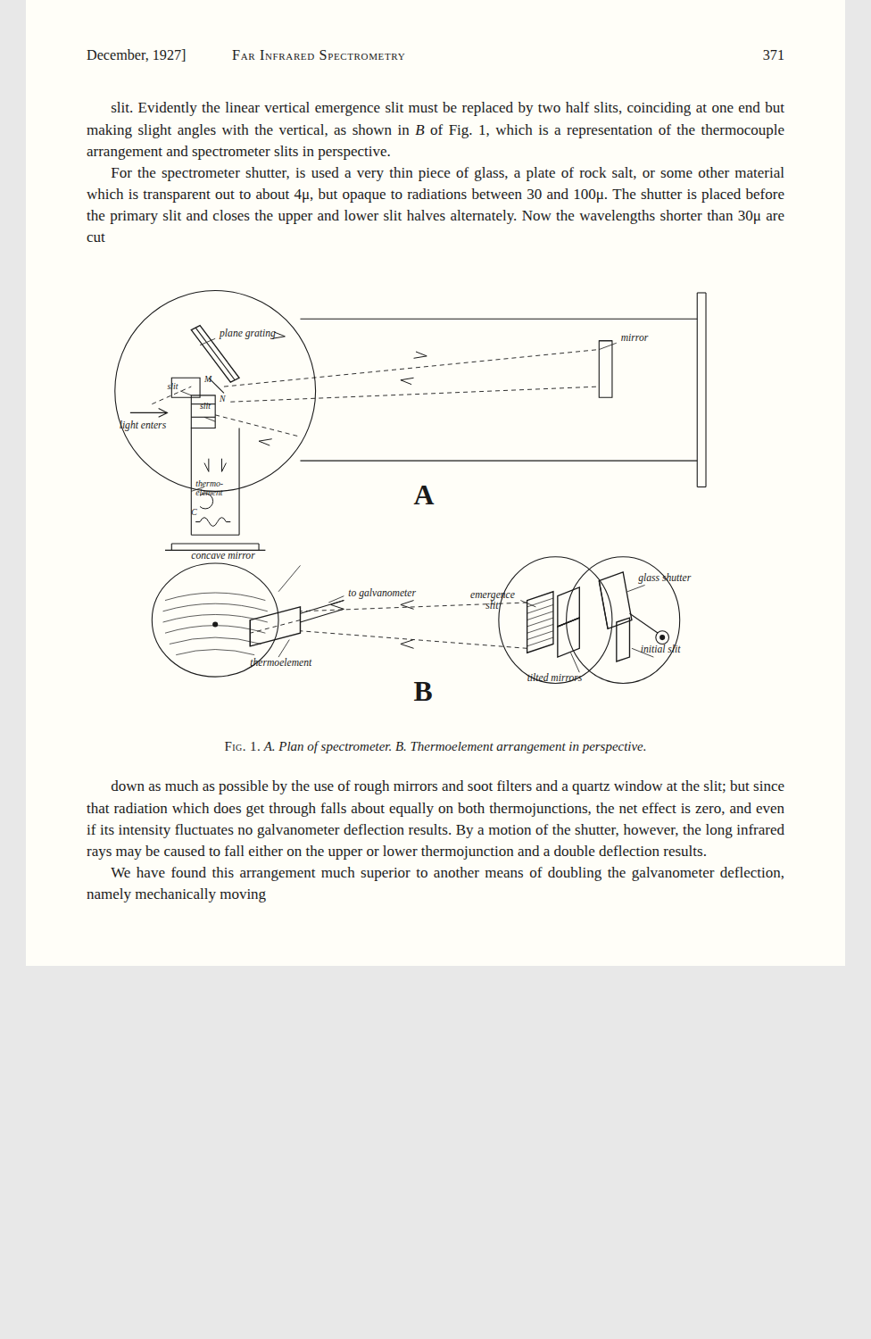December, 1927] Far Infrared Spectrometry 371
slit. Evidently the linear vertical emergence slit must be replaced by two half slits, coinciding at one end but making slight angles with the vertical, as shown in B of Fig. 1, which is a representation of the thermocouple arrangement and spectrometer slits in perspective.
For the spectrometer shutter, is used a very thin piece of glass, a plate of rock salt, or some other material which is transparent out to about 4μ, but opaque to radiations between 30 and 100μ. The shutter is placed before the primary slit and closes the upper and lower slit halves alternately. Now the wavelengths shorter than 30μ are cut
plane grating slit slit M N light enters mirror thermo- element C A concave mirror to galvanometer thermoelement emergence slit tilted mirrors glass shutter initial slit B
Fig. 1. A. Plan of spectrometer. B. Thermoelement arrangement in perspective.
down as much as possible by the use of rough mirrors and soot filters and a quartz window at the slit; but since that radiation which does get through falls about equally on both thermojunctions, the net effect is zero, and even if its intensity fluctuates no galvanometer deflection results. By a motion of the shutter, however, the long infrared rays may be caused to fall either on the upper or lower thermojunction and a double deflection results.
We have found this arrangement much superior to another means of doubling the galvanometer deflection, namely mechanically moving